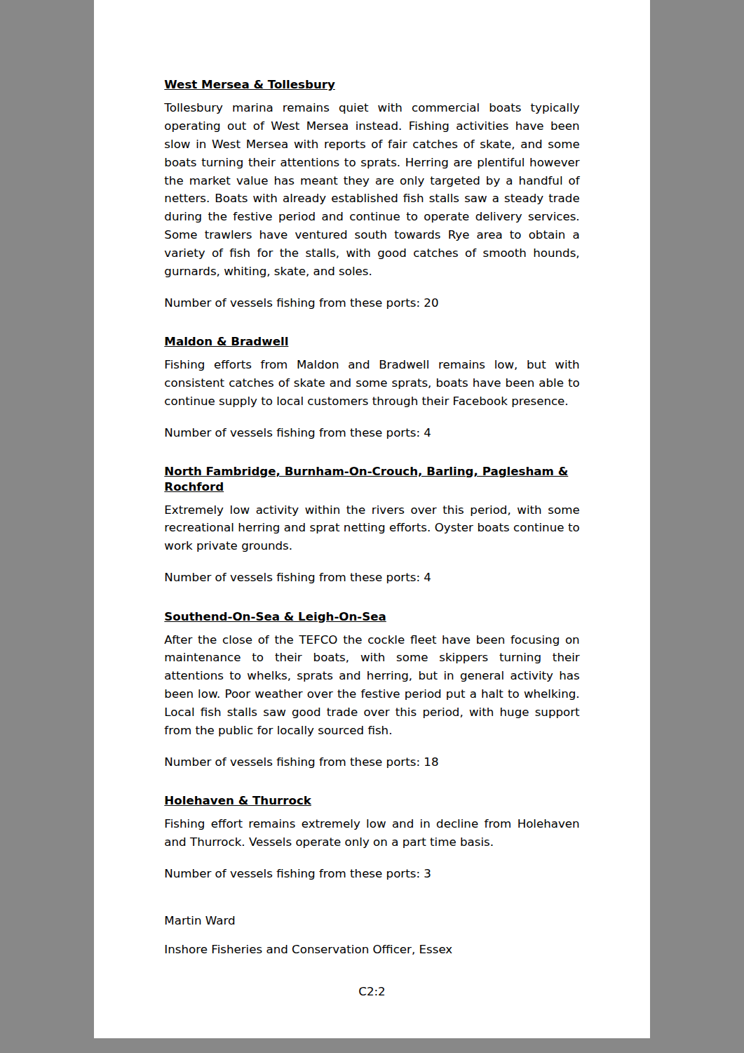West Mersea & Tollesbury
Tollesbury marina remains quiet with commercial boats typically operating out of West Mersea instead. Fishing activities have been slow in West Mersea with reports of fair catches of skate, and some boats turning their attentions to sprats. Herring are plentiful however the market value has meant they are only targeted by a handful of netters. Boats with already established fish stalls saw a steady trade during the festive period and continue to operate delivery services. Some trawlers have ventured south towards Rye area to obtain a variety of fish for the stalls, with good catches of smooth hounds, gurnards, whiting, skate, and soles.
Number of vessels fishing from these ports: 20
Maldon & Bradwell
Fishing efforts from Maldon and Bradwell remains low, but with consistent catches of skate and some sprats, boats have been able to continue supply to local customers through their Facebook presence.
Number of vessels fishing from these ports: 4
North Fambridge, Burnham-On-Crouch, Barling, Paglesham & Rochford
Extremely low activity within the rivers over this period, with some recreational herring and sprat netting efforts. Oyster boats continue to work private grounds.
Number of vessels fishing from these ports: 4
Southend-On-Sea & Leigh-On-Sea
After the close of the TEFCO the cockle fleet have been focusing on maintenance to their boats, with some skippers turning their attentions to whelks, sprats and herring, but in general activity has been low. Poor weather over the festive period put a halt to whelking. Local fish stalls saw good trade over this period, with huge support from the public for locally sourced fish.
Number of vessels fishing from these ports: 18
Holehaven & Thurrock
Fishing effort remains extremely low and in decline from Holehaven and Thurrock. Vessels operate only on a part time basis.
Number of vessels fishing from these ports: 3
Martin Ward
Inshore Fisheries and Conservation Officer, Essex
C2:2